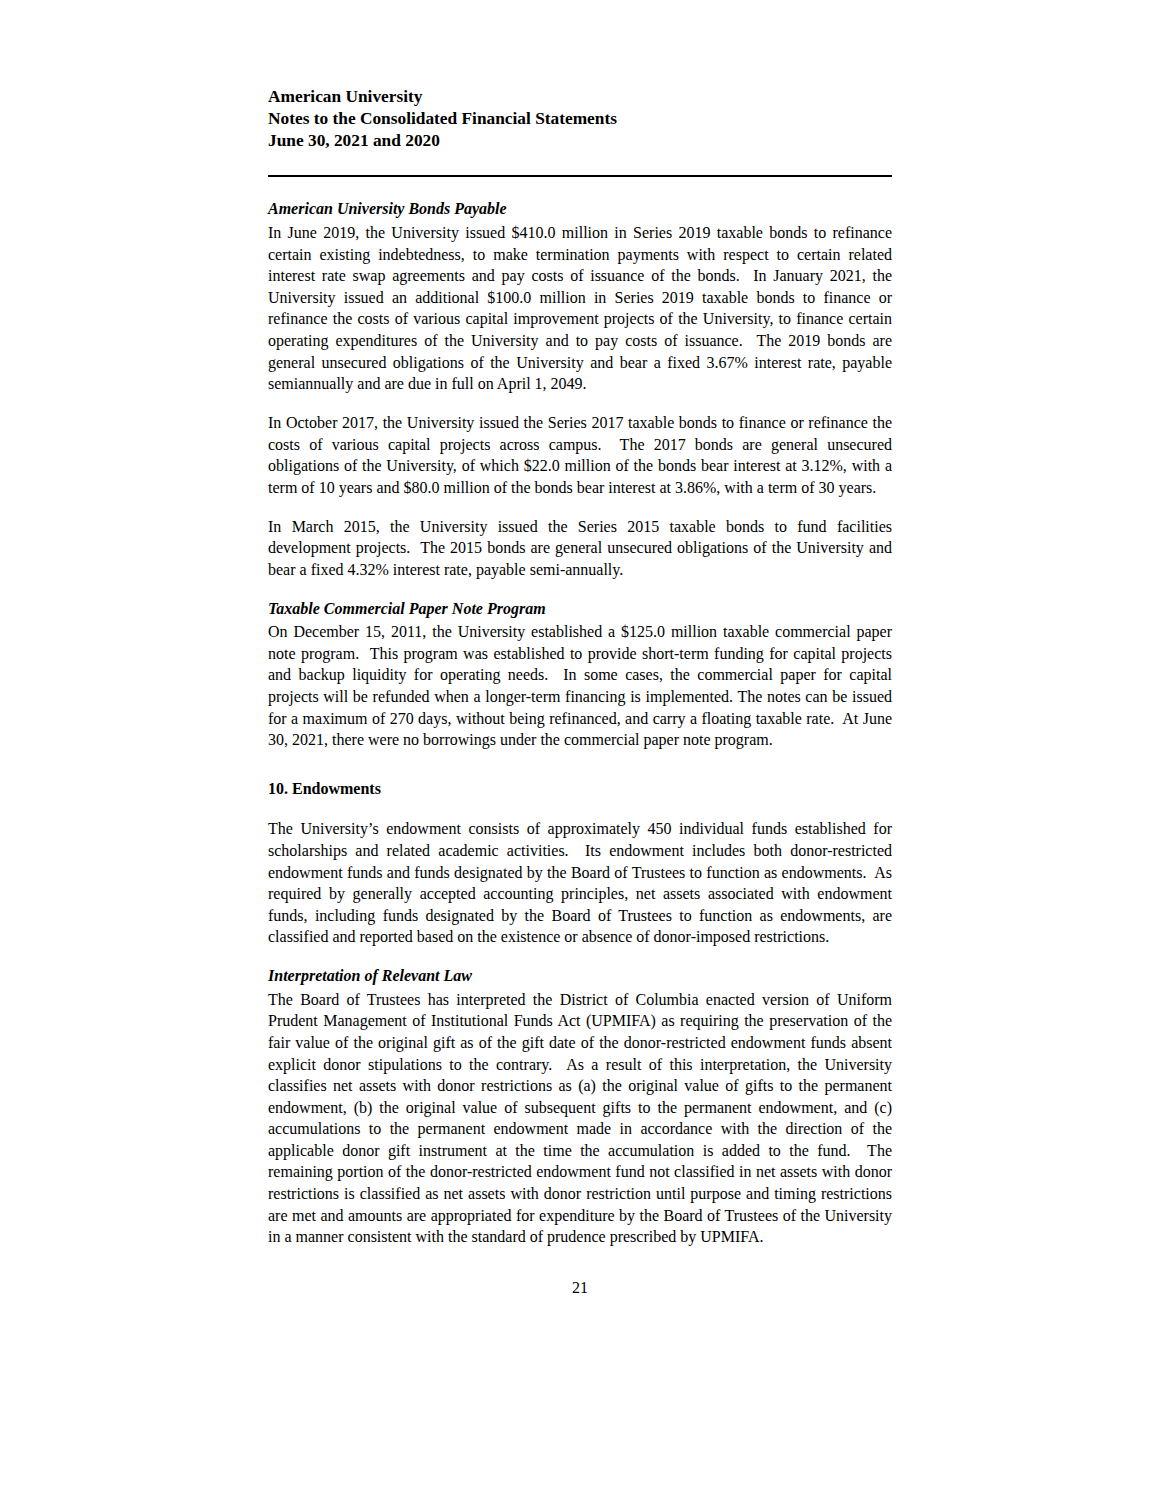American University
Notes to the Consolidated Financial Statements
June 30, 2021 and 2020
American University Bonds Payable
In June 2019, the University issued $410.0 million in Series 2019 taxable bonds to refinance certain existing indebtedness, to make termination payments with respect to certain related interest rate swap agreements and pay costs of issuance of the bonds. In January 2021, the University issued an additional $100.0 million in Series 2019 taxable bonds to finance or refinance the costs of various capital improvement projects of the University, to finance certain operating expenditures of the University and to pay costs of issuance. The 2019 bonds are general unsecured obligations of the University and bear a fixed 3.67% interest rate, payable semiannually and are due in full on April 1, 2049.
In October 2017, the University issued the Series 2017 taxable bonds to finance or refinance the costs of various capital projects across campus. The 2017 bonds are general unsecured obligations of the University, of which $22.0 million of the bonds bear interest at 3.12%, with a term of 10 years and $80.0 million of the bonds bear interest at 3.86%, with a term of 30 years.
In March 2015, the University issued the Series 2015 taxable bonds to fund facilities development projects. The 2015 bonds are general unsecured obligations of the University and bear a fixed 4.32% interest rate, payable semi-annually.
Taxable Commercial Paper Note Program
On December 15, 2011, the University established a $125.0 million taxable commercial paper note program. This program was established to provide short-term funding for capital projects and backup liquidity for operating needs. In some cases, the commercial paper for capital projects will be refunded when a longer-term financing is implemented. The notes can be issued for a maximum of 270 days, without being refinanced, and carry a floating taxable rate. At June 30, 2021, there were no borrowings under the commercial paper note program.
10. Endowments
The University’s endowment consists of approximately 450 individual funds established for scholarships and related academic activities. Its endowment includes both donor-restricted endowment funds and funds designated by the Board of Trustees to function as endowments. As required by generally accepted accounting principles, net assets associated with endowment funds, including funds designated by the Board of Trustees to function as endowments, are classified and reported based on the existence or absence of donor-imposed restrictions.
Interpretation of Relevant Law
The Board of Trustees has interpreted the District of Columbia enacted version of Uniform Prudent Management of Institutional Funds Act (UPMIFA) as requiring the preservation of the fair value of the original gift as of the gift date of the donor-restricted endowment funds absent explicit donor stipulations to the contrary. As a result of this interpretation, the University classifies net assets with donor restrictions as (a) the original value of gifts to the permanent endowment, (b) the original value of subsequent gifts to the permanent endowment, and (c) accumulations to the permanent endowment made in accordance with the direction of the applicable donor gift instrument at the time the accumulation is added to the fund. The remaining portion of the donor-restricted endowment fund not classified in net assets with donor restrictions is classified as net assets with donor restriction until purpose and timing restrictions are met and amounts are appropriated for expenditure by the Board of Trustees of the University in a manner consistent with the standard of prudence prescribed by UPMIFA.
21